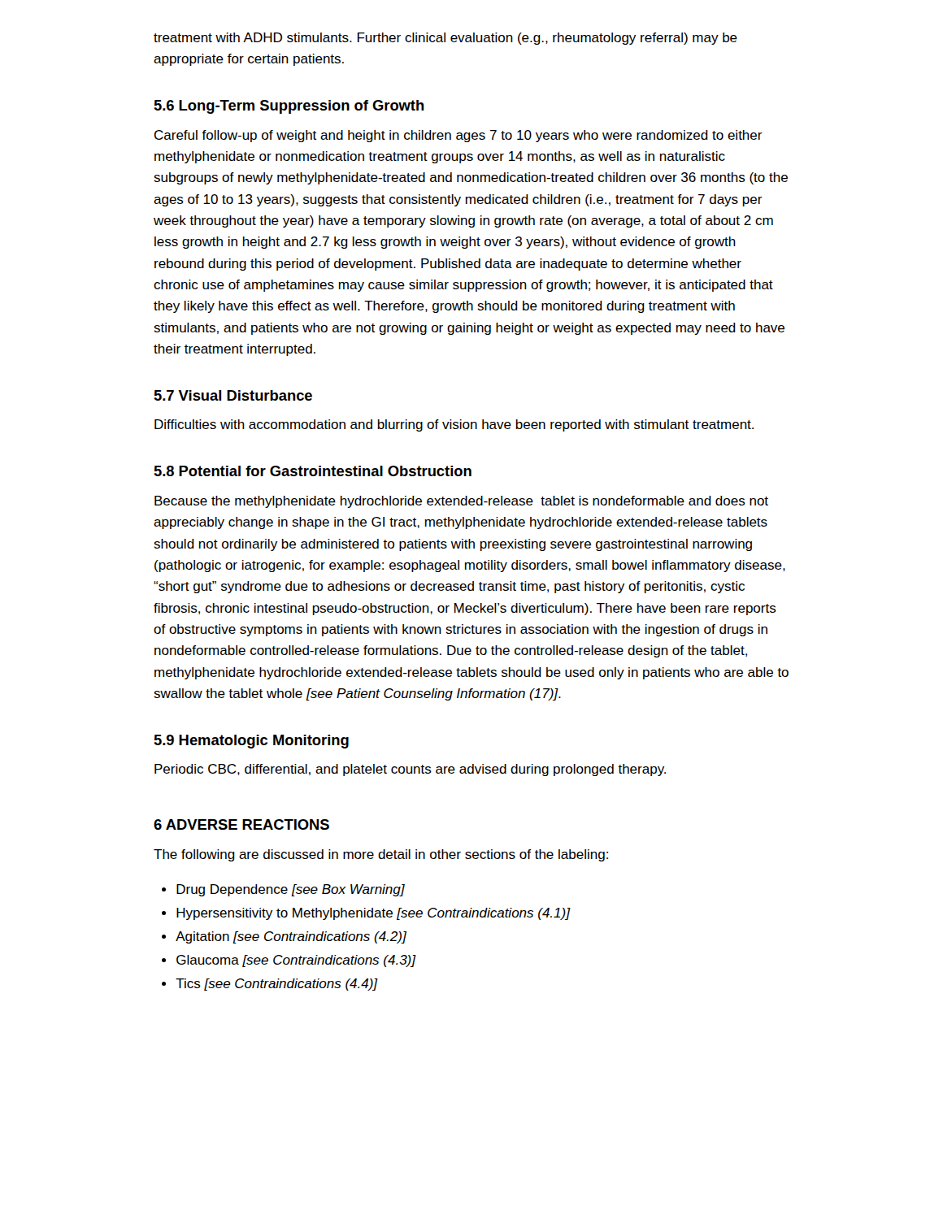treatment with ADHD stimulants. Further clinical evaluation (e.g., rheumatology referral) may be appropriate for certain patients.
5.6 Long-Term Suppression of Growth
Careful follow-up of weight and height in children ages 7 to 10 years who were randomized to either methylphenidate or nonmedication treatment groups over 14 months, as well as in naturalistic subgroups of newly methylphenidate-treated and nonmedication-treated children over 36 months (to the ages of 10 to 13 years), suggests that consistently medicated children (i.e., treatment for 7 days per week throughout the year) have a temporary slowing in growth rate (on average, a total of about 2 cm less growth in height and 2.7 kg less growth in weight over 3 years), without evidence of growth rebound during this period of development. Published data are inadequate to determine whether chronic use of amphetamines may cause similar suppression of growth; however, it is anticipated that they likely have this effect as well. Therefore, growth should be monitored during treatment with stimulants, and patients who are not growing or gaining height or weight as expected may need to have their treatment interrupted.
5.7 Visual Disturbance
Difficulties with accommodation and blurring of vision have been reported with stimulant treatment.
5.8 Potential for Gastrointestinal Obstruction
Because the methylphenidate hydrochloride extended-release tablet is nondeformable and does not appreciably change in shape in the GI tract, methylphenidate hydrochloride extended-release tablets should not ordinarily be administered to patients with preexisting severe gastrointestinal narrowing (pathologic or iatrogenic, for example: esophageal motility disorders, small bowel inflammatory disease, “short gut” syndrome due to adhesions or decreased transit time, past history of peritonitis, cystic fibrosis, chronic intestinal pseudo-obstruction, or Meckel’s diverticulum). There have been rare reports of obstructive symptoms in patients with known strictures in association with the ingestion of drugs in nondeformable controlled-release formulations. Due to the controlled-release design of the tablet, methylphenidate hydrochloride extended-release tablets should be used only in patients who are able to swallow the tablet whole [see Patient Counseling Information (17)].
5.9 Hematologic Monitoring
Periodic CBC, differential, and platelet counts are advised during prolonged therapy.
6 ADVERSE REACTIONS
The following are discussed in more detail in other sections of the labeling:
Drug Dependence [see Box Warning]
Hypersensitivity to Methylphenidate [see Contraindications (4.1)]
Agitation [see Contraindications (4.2)]
Glaucoma [see Contraindications (4.3)]
Tics [see Contraindications (4.4)]